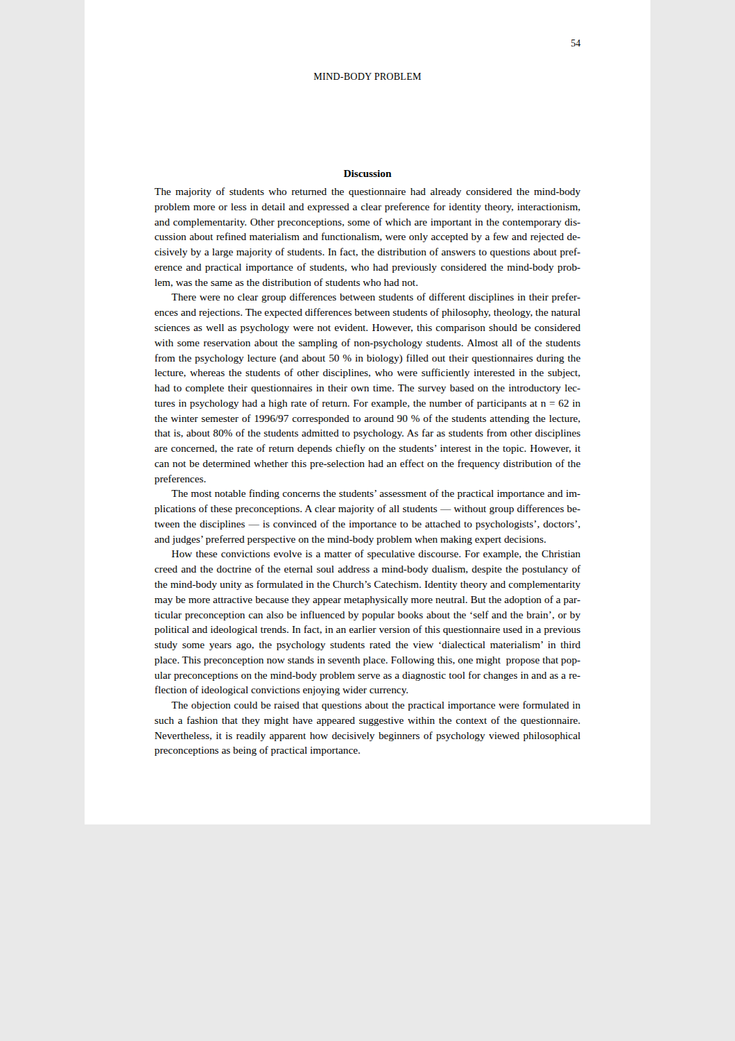54
MIND-BODY PROBLEM
Discussion
The majority of students who returned the questionnaire had already considered the mind-body problem more or less in detail and expressed a clear preference for identity theory, interactionism, and complementarity. Other preconceptions, some of which are important in the contemporary discussion about refined materialism and functionalism, were only accepted by a few and rejected decisively by a large majority of students. In fact, the distribution of answers to questions about preference and practical importance of students, who had previously considered the mind-body problem, was the same as the distribution of students who had not.
There were no clear group differences between students of different disciplines in their preferences and rejections. The expected differences between students of philosophy, theology, the natural sciences as well as psychology were not evident. However, this comparison should be considered with some reservation about the sampling of non-psychology students. Almost all of the students from the psychology lecture (and about 50 % in biology) filled out their questionnaires during the lecture, whereas the students of other disciplines, who were sufficiently interested in the subject, had to complete their questionnaires in their own time. The survey based on the introductory lectures in psychology had a high rate of return. For example, the number of participants at n = 62 in the winter semester of 1996/97 corresponded to around 90 % of the students attending the lecture, that is, about 80% of the students admitted to psychology. As far as students from other disciplines are concerned, the rate of return depends chiefly on the students’ interest in the topic. However, it can not be determined whether this pre-selection had an effect on the frequency distribution of the preferences.
The most notable finding concerns the students’ assessment of the practical importance and implications of these preconceptions. A clear majority of all students — without group differences between the disciplines — is convinced of the importance to be attached to psychologists’, doctors’, and judges’ preferred perspective on the mind-body problem when making expert decisions.
How these convictions evolve is a matter of speculative discourse. For example, the Christian creed and the doctrine of the eternal soul address a mind-body dualism, despite the postulancy of the mind-body unity as formulated in the Church’s Catechism. Identity theory and complementarity may be more attractive because they appear metaphysically more neutral. But the adoption of a particular preconception can also be influenced by popular books about the ‘self and the brain’, or by political and ideological trends. In fact, in an earlier version of this questionnaire used in a previous study some years ago, the psychology students rated the view ‘dialectical materialism’ in third place. This preconception now stands in seventh place. Following this, one might propose that popular preconceptions on the mind-body problem serve as a diagnostic tool for changes in and as a reflection of ideological convictions enjoying wider currency.
The objection could be raised that questions about the practical importance were formulated in such a fashion that they might have appeared suggestive within the context of the questionnaire. Nevertheless, it is readily apparent how decisively beginners of psychology viewed philosophical preconceptions as being of practical importance.